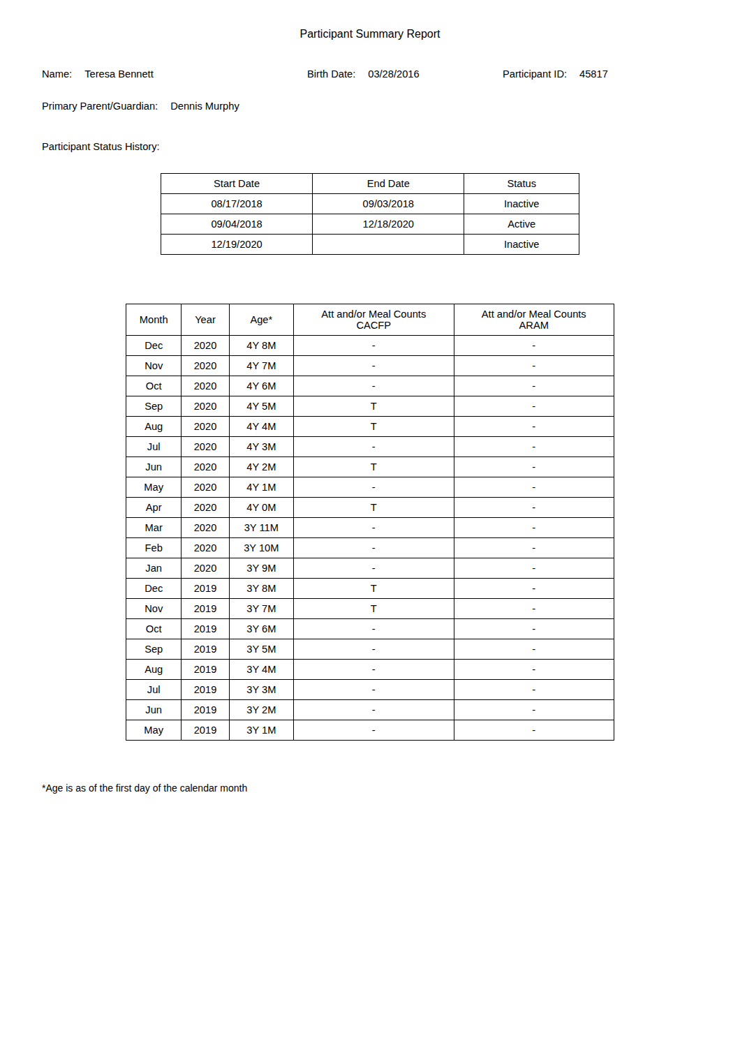Participant Summary Report
Name: Teresa Bennett Birth Date: 03/28/2016 Participant ID: 45817
Primary Parent/Guardian: Dennis Murphy
Participant Status History:
| Start Date | End Date | Status |
| --- | --- | --- |
| 08/17/2018 | 09/03/2018 | Inactive |
| 09/04/2018 | 12/18/2020 | Active |
| 12/19/2020 | | Inactive |
| Month | Year | Age* | Att and/or Meal Counts CACFP | Att and/or Meal Counts ARAM |
| --- | --- | --- | --- | --- |
| Dec | 2020 | 4Y 8M | - | - |
| Nov | 2020 | 4Y 7M | - | - |
| Oct | 2020 | 4Y 6M | - | - |
| Sep | 2020 | 4Y 5M | T | - |
| Aug | 2020 | 4Y 4M | T | - |
| Jul | 2020 | 4Y 3M | - | - |
| Jun | 2020 | 4Y 2M | T | - |
| May | 2020 | 4Y 1M | - | - |
| Apr | 2020 | 4Y 0M | T | - |
| Mar | 2020 | 3Y 11M | - | - |
| Feb | 2020 | 3Y 10M | - | - |
| Jan | 2020 | 3Y 9M | - | - |
| Dec | 2019 | 3Y 8M | T | - |
| Nov | 2019 | 3Y 7M | T | - |
| Oct | 2019 | 3Y 6M | - | - |
| Sep | 2019 | 3Y 5M | - | - |
| Aug | 2019 | 3Y 4M | - | - |
| Jul | 2019 | 3Y 3M | - | - |
| Jun | 2019 | 3Y 2M | - | - |
| May | 2019 | 3Y 1M | - | - |
*Age is as of the first day of the calendar month